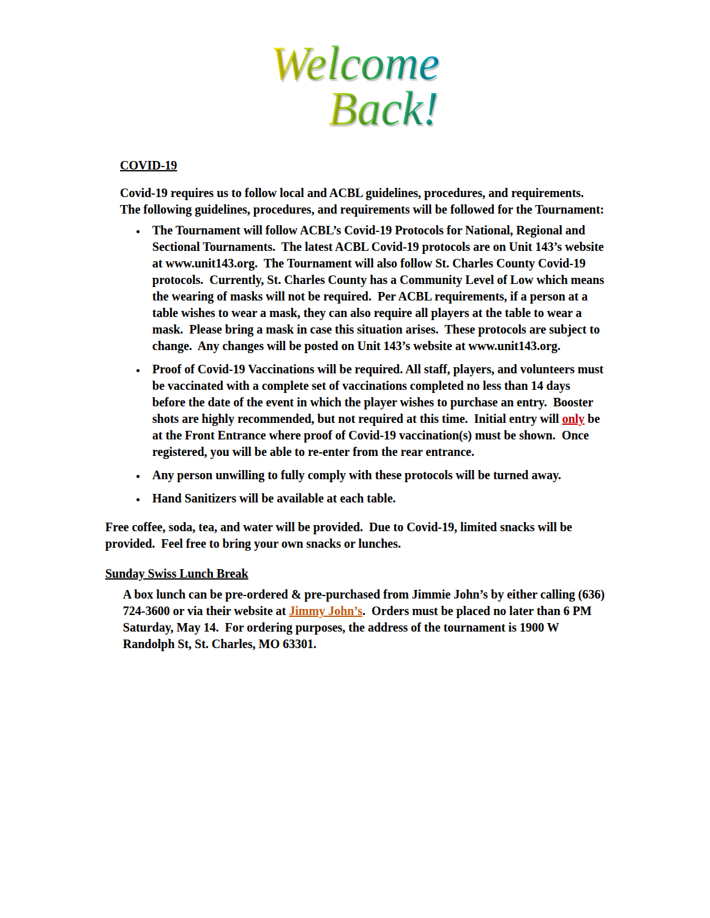Welcome Back!
COVID-19
Covid-19 requires us to follow local and ACBL guidelines, procedures, and requirements. The following guidelines, procedures, and requirements will be followed for the Tournament:
The Tournament will follow ACBL’s Covid-19 Protocols for National, Regional and Sectional Tournaments. The latest ACBL Covid-19 protocols are on Unit 143’s website at www.unit143.org. The Tournament will also follow St. Charles County Covid-19 protocols. Currently, St. Charles County has a Community Level of Low which means the wearing of masks will not be required. Per ACBL requirements, if a person at a table wishes to wear a mask, they can also require all players at the table to wear a mask. Please bring a mask in case this situation arises. These protocols are subject to change. Any changes will be posted on Unit 143’s website at www.unit143.org.
Proof of Covid-19 Vaccinations will be required. All staff, players, and volunteers must be vaccinated with a complete set of vaccinations completed no less than 14 days before the date of the event in which the player wishes to purchase an entry. Booster shots are highly recommended, but not required at this time. Initial entry will only be at the Front Entrance where proof of Covid-19 vaccination(s) must be shown. Once registered, you will be able to re-enter from the rear entrance.
Any person unwilling to fully comply with these protocols will be turned away.
Hand Sanitizers will be available at each table.
Free coffee, soda, tea, and water will be provided. Due to Covid-19, limited snacks will be provided. Feel free to bring your own snacks or lunches.
Sunday Swiss Lunch Break
A box lunch can be pre-ordered & pre-purchased from Jimmie John’s by either calling (636) 724-3600 or via their website at Jimmy John’s. Orders must be placed no later than 6 PM Saturday, May 14. For ordering purposes, the address of the tournament is 1900 W Randolph St, St. Charles, MO 63301.